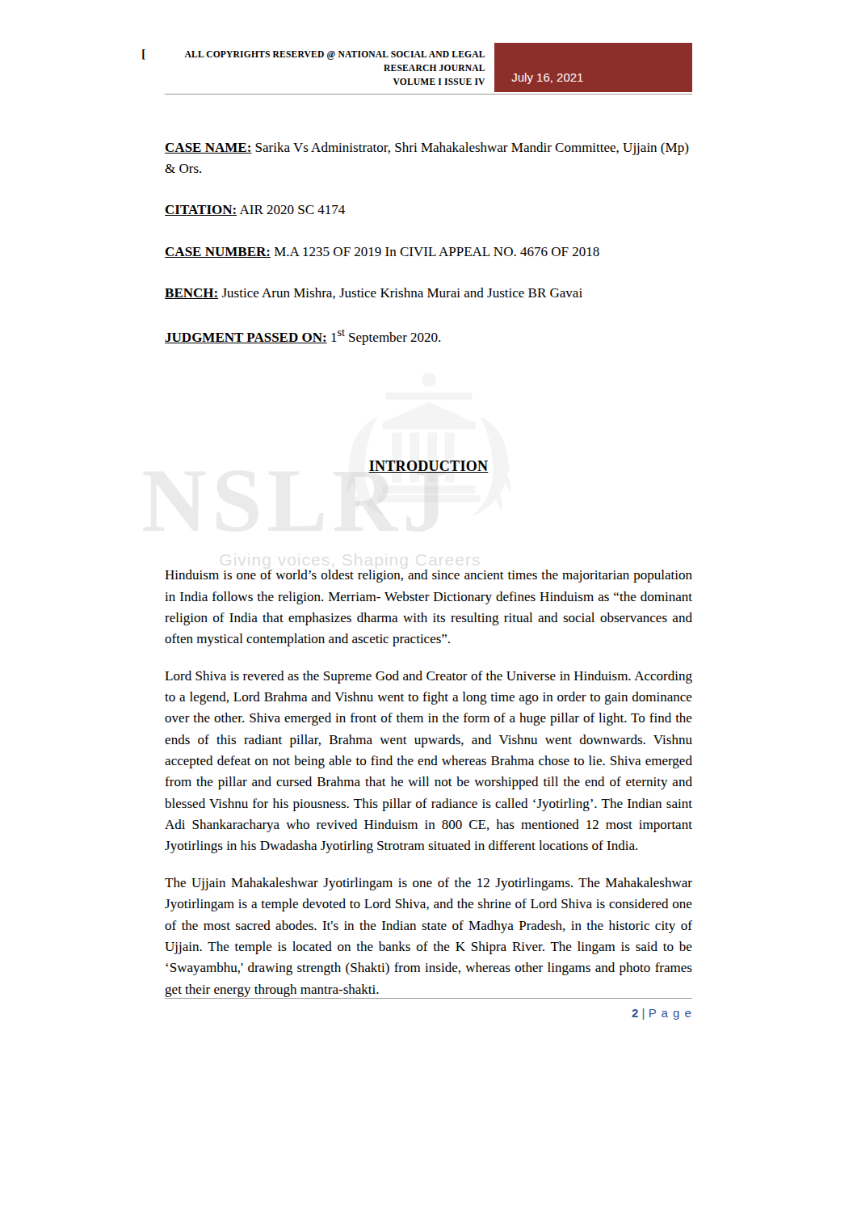[ ALL COPYRIGHTS RESERVED @ NATIONAL SOCIAL AND LEGAL RESEARCH JOURNAL VOLUME I ISSUE IV
July 16, 2021
NSLRJ
Giving voices, Shaping Careers
CASE NAME: Sarika Vs Administrator, Shri Mahakaleshwar Mandir Committee, Ujjain (Mp) & Ors.
CITATION: AIR 2020 SC 4174
CASE NUMBER: M.A 1235 OF 2019 In CIVIL APPEAL NO. 4676 OF 2018
BENCH: Justice Arun Mishra, Justice Krishna Murai and Justice BR Gavai
JUDGMENT PASSED ON: 1st September 2020.
INTRODUCTION
Hinduism is one of world’s oldest religion, and since ancient times the majoritarian population in India follows the religion. Merriam- Webster Dictionary defines Hinduism as “the dominant religion of India that emphasizes dharma with its resulting ritual and social observances and often mystical contemplation and ascetic practices”.
Lord Shiva is revered as the Supreme God and Creator of the Universe in Hinduism. According to a legend, Lord Brahma and Vishnu went to fight a long time ago in order to gain dominance over the other. Shiva emerged in front of them in the form of a huge pillar of light. To find the ends of this radiant pillar, Brahma went upwards, and Vishnu went downwards. Vishnu accepted defeat on not being able to find the end whereas Brahma chose to lie. Shiva emerged from the pillar and cursed Brahma that he will not be worshipped till the end of eternity and blessed Vishnu for his piousness. This pillar of radiance is called ‘Jyotirling’. The Indian saint Adi Shankaracharya who revived Hinduism in 800 CE, has mentioned 12 most important Jyotirlings in his Dwadasha Jyotirling Strotram situated in different locations of India.
The Ujjain Mahakaleshwar Jyotirlingam is one of the 12 Jyotirlingams. The Mahakaleshwar Jyotirlingam is a temple devoted to Lord Shiva, and the shrine of Lord Shiva is considered one of the most sacred abodes. It's in the Indian state of Madhya Pradesh, in the historic city of Ujjain. The temple is located on the banks of the K Shipra River. The lingam is said to be ‘Swayambhu,' drawing strength (Shakti) from inside, whereas other lingams and photo frames get their energy through mantra-shakti.
2 | P a g e